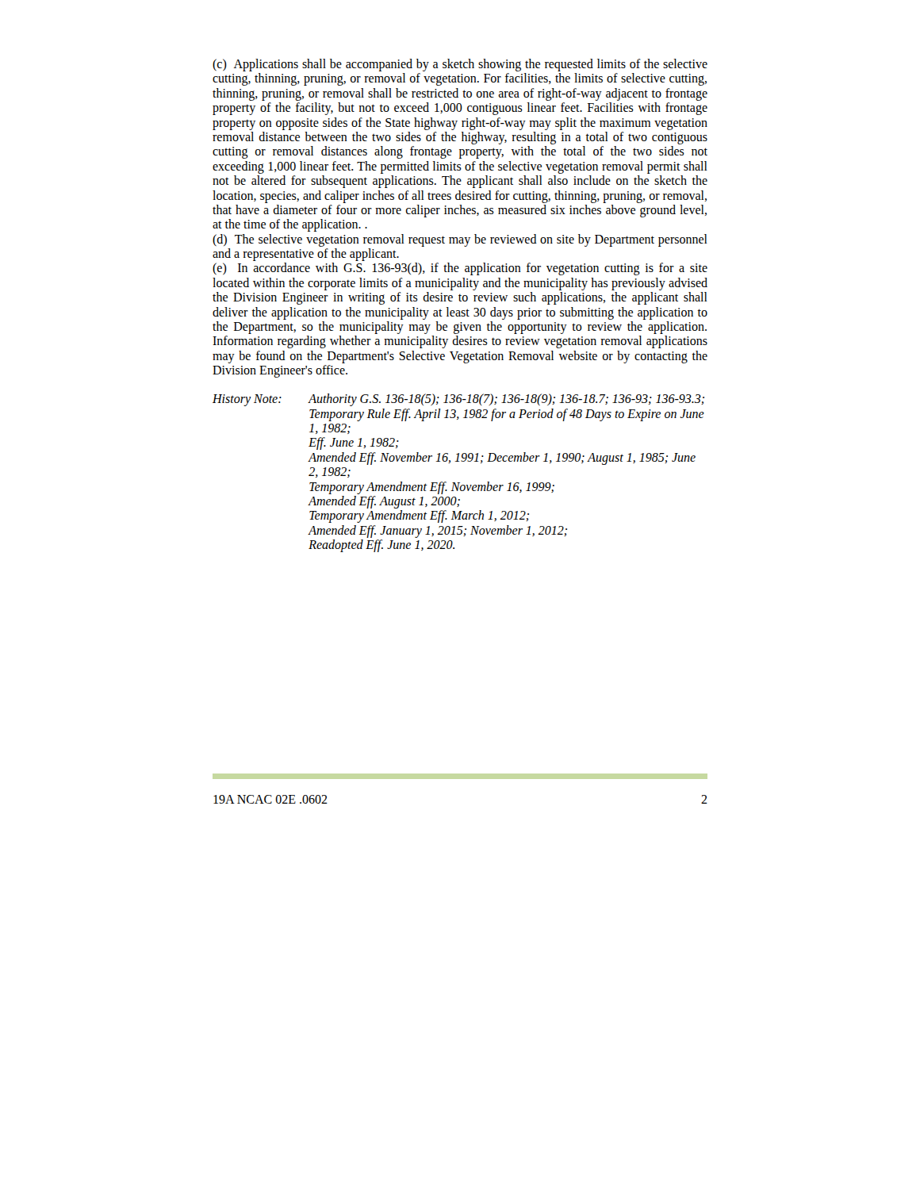(c) Applications shall be accompanied by a sketch showing the requested limits of the selective cutting, thinning, pruning, or removal of vegetation. For facilities, the limits of selective cutting, thinning, pruning, or removal shall be restricted to one area of right-of-way adjacent to frontage property of the facility, but not to exceed 1,000 contiguous linear feet. Facilities with frontage property on opposite sides of the State highway right-of-way may split the maximum vegetation removal distance between the two sides of the highway, resulting in a total of two contiguous cutting or removal distances along frontage property, with the total of the two sides not exceeding 1,000 linear feet. The permitted limits of the selective vegetation removal permit shall not be altered for subsequent applications. The applicant shall also include on the sketch the location, species, and caliper inches of all trees desired for cutting, thinning, pruning, or removal, that have a diameter of four or more caliper inches, as measured six inches above ground level, at the time of the application. .
(d) The selective vegetation removal request may be reviewed on site by Department personnel and a representative of the applicant.
(e) In accordance with G.S. 136-93(d), if the application for vegetation cutting is for a site located within the corporate limits of a municipality and the municipality has previously advised the Division Engineer in writing of its desire to review such applications, the applicant shall deliver the application to the municipality at least 30 days prior to submitting the application to the Department, so the municipality may be given the opportunity to review the application. Information regarding whether a municipality desires to review vegetation removal applications may be found on the Department's Selective Vegetation Removal website or by contacting the Division Engineer's office.
History Note:
Authority G.S. 136-18(5); 136-18(7); 136-18(9); 136-18.7; 136-93; 136-93.3;
Temporary Rule Eff. April 13, 1982 for a Period of 48 Days to Expire on June 1, 1982;
Eff. June 1, 1982;
Amended Eff. November 16, 1991; December 1, 1990; August 1, 1985; June 2, 1982;
Temporary Amendment Eff. November 16, 1999;
Amended Eff. August 1, 2000;
Temporary Amendment Eff. March 1, 2012;
Amended Eff. January 1, 2015; November 1, 2012;
Readopted Eff. June 1, 2020.
19A NCAC 02E .0602
2